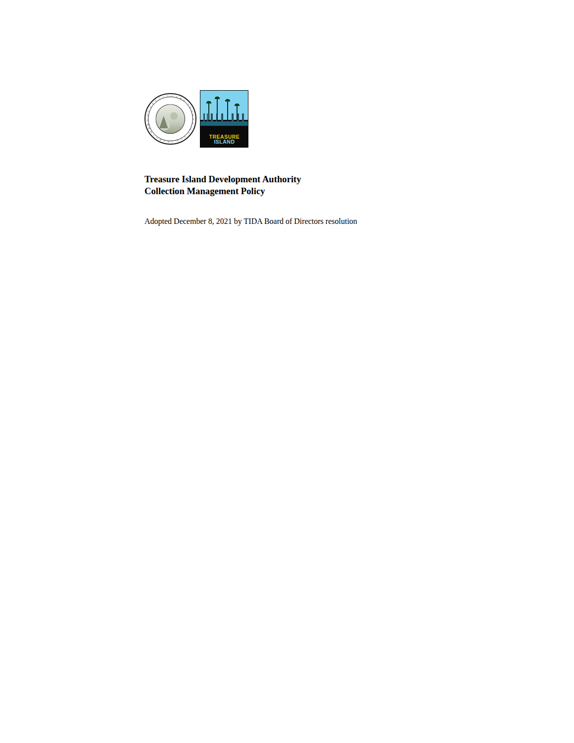S E A L O F T H E C I T Y A N D C O U N T Y O F S A N F R A N C I S C O
TREASURE ISLAND
Treasure Island Development AuthorityCollection Management Policy
Adopted December 8, 2021 by TIDA Board of Directors resolution